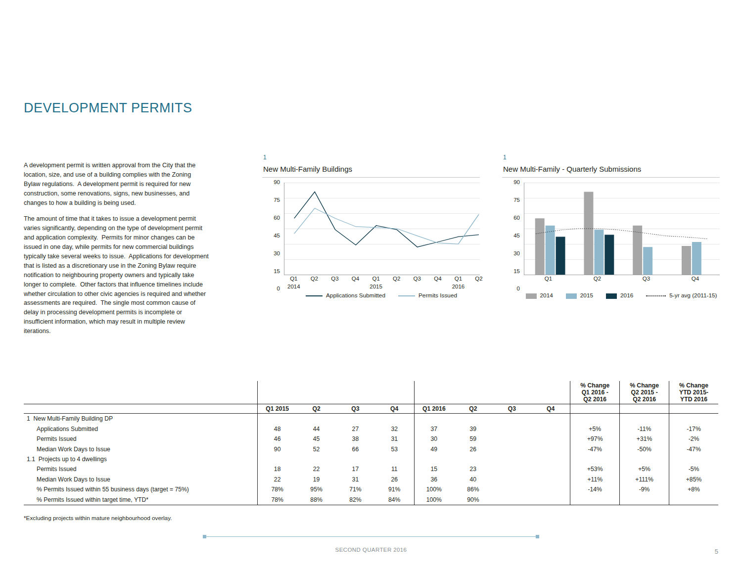DEVELOPMENT PERMITS
A development permit is written approval from the City that the location, size, and use of a building complies with the Zoning Bylaw regulations. A development permit is required for new construction, some renovations, signs, new businesses, and changes to how a building is being used.
The amount of time that it takes to issue a development permit varies significantly, depending on the type of development permit and application complexity. Permits for minor changes can be issued in one day, while permits for new commercial buildings typically take several weeks to issue. Applications for development that is listed as a discretionary use in the Zoning Bylaw require notification to neighbouring property owners and typically take longer to complete. Other factors that influence timelines include whether circulation to other civic agencies is required and whether assessments are required. The single most common cause of delay in processing development permits is incomplete or insufficient information, which may result in multiple review iterations.
1
New Multi-Family Buildings
90
75
60
45
30
15
0
Q12014
Q2
Q3
Q4
Q12015
Q2
Q3
Q4
Q12016
Q2
Applications Submitted
Permits Issued
1
New Multi-Family - Quarterly Submissions
90
75
60
45
30
15
0
Q1
Q2
Q3
Q4
2014
2015
2016
5-yr avg (2011-15)
| | | | | | | | | | % Change Q1 2016 - Q2 2016 | % Change Q2 2015 - Q2 2016 | % Change YTD 2015- YTD 2016 |
| --- | --- | --- | --- | --- | --- | --- | --- | --- | --- | --- | --- |
| | Q1 2015 | Q2 | Q3 | Q4 | Q1 2016 | Q2 | Q3 | Q4 | | | |
| 1 New Multi-Family Building DP | | | | | | | | | | | |
| Applications Submitted | 48 | 44 | 27 | 32 | 37 | 39 | | | +5% | -11% | -17% |
| Permits Issued | 46 | 45 | 38 | 31 | 30 | 59 | | | +97% | +31% | -2% |
| Median Work Days to Issue | 90 | 52 | 66 | 53 | 49 | 26 | | | -47% | -50% | -47% |
| 1.1 Projects up to 4 dwellings | | | | | | | | | | | |
| Permits Issued | 18 | 22 | 17 | 11 | 15 | 23 | | | +53% | +5% | -5% |
| Median Work Days to Issue | 22 | 19 | 31 | 26 | 36 | 40 | | | +11% | +111% | +85% |
| % Permits Issued within 55 business days (target = 75%) | 78% | 95% | 71% | 91% | 100% | 86% | | | -14% | -9% | +8% |
| % Permits Issued within target time, YTD* | 78% | 88% | 82% | 84% | 100% | 90% | | | | | |
*Excluding projects within mature neighbourhood overlay.
SECOND QUARTER 2016
5